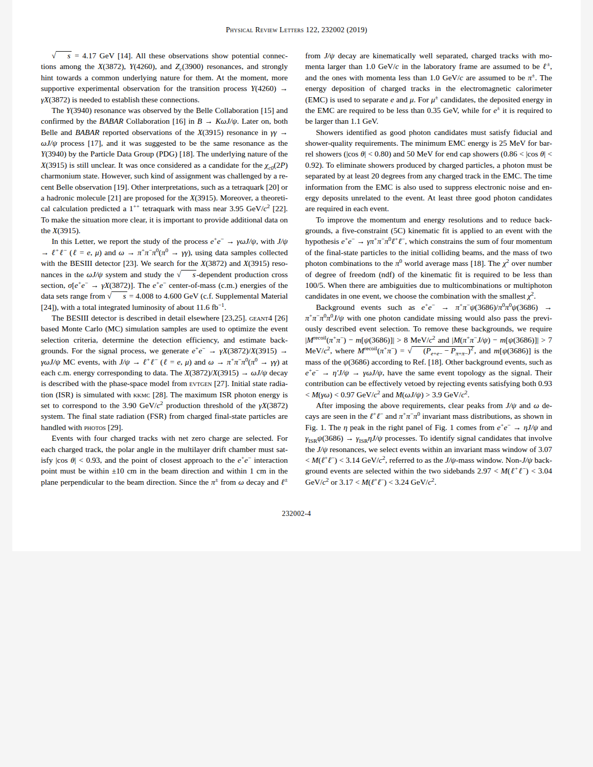Physical Review Letters 122, 232002 (2019)
√s = 4.17 GeV [14]. All these observations show potential connections among the X(3872), Y(4260), and Zc(3900) resonances, and strongly hint towards a common underlying nature for them. At the moment, more supportive experimental observation for the transition process Y(4260) → γX(3872) is needed to establish these connections.
The Y(3940) resonance was observed by the Belle Collaboration [15] and confirmed by the BABAR Collaboration [16] in B → KωJ/ψ. Later on, both Belle and BABAR reported observations of the X(3915) resonance in γγ → ωJ/ψ process [17], and it was suggested to be the same resonance as the Y(3940) by the Particle Data Group (PDG) [18]. The underlying nature of the X(3915) is still unclear. It was once considered as a candidate for the χc0(2P) charmonium state. However, such kind of assignment was challenged by a recent Belle observation [19]. Other interpretations, such as a tetraquark [20] or a hadronic molecule [21] are proposed for the X(3915). Moreover, a theoretical calculation predicted a 1++ tetraquark with mass near 3.95 GeV/c2 [22]. To make the situation more clear, it is important to provide additional data on the X(3915).
In this Letter, we report the study of the process e+e− → γωJ/ψ, with J/ψ → ℓ+ℓ− (ℓ = e, μ) and ω → π+π−π0(π0 → γγ), using data samples collected with the BESIII detector [23]. We search for the X(3872) and X(3915) resonances in the ωJ/ψ system and study the √s-dependent production cross section, σ[e+e− → γX(3872)]. The e+e− center-of-mass (c.m.) energies of the data sets range from √s = 4.008 to 4.600 GeV (c.f. Supplemental Material [24]), with a total integrated luminosity of about 11.6 fb−1.
The BESIII detector is described in detail elsewhere [23,25]. geant4 [26] based Monte Carlo (MC) simulation samples are used to optimize the event selection criteria, determine the detection efficiency, and estimate backgrounds. For the signal process, we generate e+e− → γX(3872)/X(3915) → γωJ/ψ MC events, with J/ψ → ℓ+ℓ− (ℓ = e, μ) and ω → π+π−π0(π0 → γγ) at each c.m. energy corresponding to data. The X(3872)/X(3915) → ωJ/ψ decay is described with the phase-space model from evtgen [27]. Initial state radiation (ISR) is simulated with kkmc [28]. The maximum ISR photon energy is set to correspond to the 3.90 GeV/c2 production threshold of the γX(3872) system. The final state radiation (FSR) from charged final-state particles are handled with photos [29].
Events with four charged tracks with net zero charge are selected. For each charged track, the polar angle in the multilayer drift chamber must satisfy |cos θ| < 0.93, and the point of closest approach to the e+e− interaction point must be within ±10 cm in the beam direction and within 1 cm in the plane perpendicular to the beam direction. Since the π± from ω decay and ℓ± from J/ψ decay are kinematically well separated, charged tracks with momenta larger than 1.0 GeV/c in the laboratory frame are assumed to be ℓ±, and the ones with momenta less than 1.0 GeV/c are assumed to be π±. The energy deposition of charged tracks in the electromagnetic calorimeter (EMC) is used to separate e and μ. For μ± candidates, the deposited energy in the EMC are required to be less than 0.35 GeV, while for e± it is required to be larger than 1.1 GeV.
Showers identified as good photon candidates must satisfy fiducial and shower-quality requirements. The minimum EMC energy is 25 MeV for barrel showers (|cos θ| < 0.80) and 50 MeV for end cap showers (0.86 < |cos θ| < 0.92). To eliminate showers produced by charged particles, a photon must be separated by at least 20 degrees from any charged track in the EMC. The time information from the EMC is also used to suppress electronic noise and energy deposits unrelated to the event. At least three good photon candidates are required in each event.
To improve the momentum and energy resolutions and to reduce backgrounds, a five-constraint (5C) kinematic fit is applied to an event with the hypothesis e+e− → γπ+π−π0ℓ+ℓ−, which constrains the sum of four momentum of the final-state particles to the initial colliding beams, and the mass of two photon combinations to the π0 world average mass [18]. The χ2 over number of degree of freedom (ndf) of the kinematic fit is required to be less than 100/5. When there are ambiguities due to multicombinations or multiphoton candidates in one event, we choose the combination with the smallest χ2.
Background events such as e+e− → π+π−ψ(3686)/π0π0ψ(3686) → π+π−π0π0J/ψ with one photon candidate missing would also pass the previously described event selection. To remove these backgrounds, we require |Mrecoil(π+π−) − m[ψ(3686)]| > 8 MeV/c2 and |M(π+π−J/ψ) − m[ψ(3686)]| > 7 MeV/c2, where Mrecoil(π+π−) = √(Pe+e− − Pπ+π−)2, and m[ψ(3686)] is the mass of the ψ(3686) according to Ref. [18]. Other background events, such as e+e− → η′J/ψ → γωJ/ψ, have the same event topology as the signal. Their contribution can be effectively vetoed by rejecting events satisfying both 0.93 < M(γω) < 0.97 GeV/c2 and M(ωJ/ψ) > 3.9 GeV/c2.
After imposing the above requirements, clear peaks from J/ψ and ω decays are seen in the ℓ+ℓ− and π+π−π0 invariant mass distributions, as shown in Fig. 1. The η peak in the right panel of Fig. 1 comes from e+e− → ηJ/ψ and γISRψ(3686) → γISRηJ/ψ processes. To identify signal candidates that involve the J/ψ resonances, we select events within an invariant mass window of 3.07 < M(ℓ+ℓ−) < 3.14 GeV/c2, referred to as the J/ψ-mass window. Non-J/ψ background events are selected within the two sidebands 2.97 < M(ℓ+ℓ−) < 3.04 GeV/c2 or 3.17 < M(ℓ+ℓ−) < 3.24 GeV/c2.
232002-4